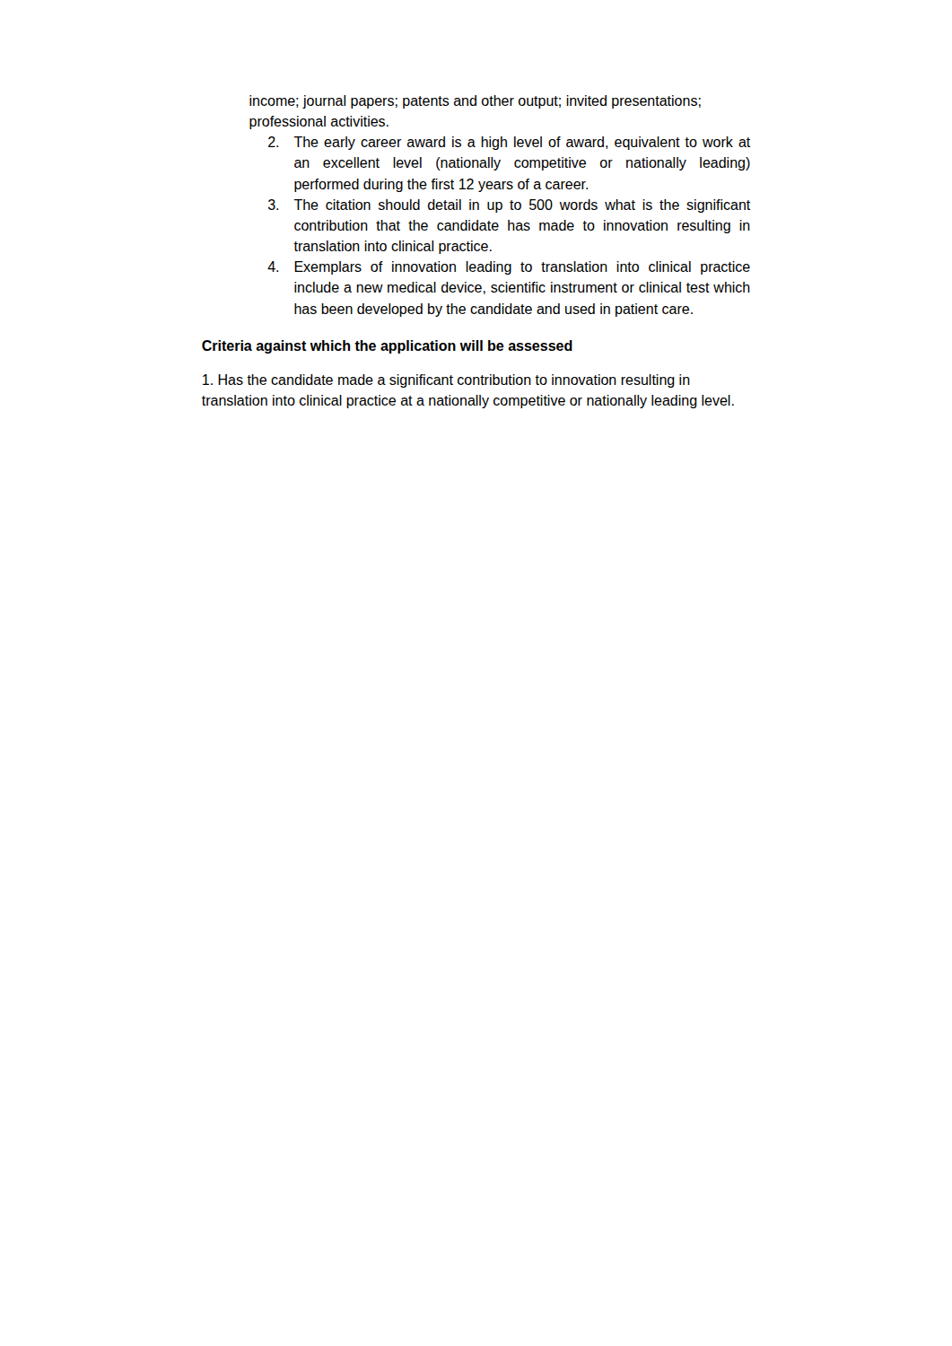income; journal papers; patents and other output; invited presentations; professional activities.
The early career award is a high level of award, equivalent to work at an excellent level (nationally competitive or nationally leading) performed during the first 12 years of a career.
The citation should detail in up to 500 words what is the significant contribution that the candidate has made to innovation resulting in translation into clinical practice.
Exemplars of innovation leading to translation into clinical practice include a new medical device, scientific instrument or clinical test which has been developed by the candidate and used in patient care.
Criteria against which the application will be assessed
1. Has the candidate made a significant contribution to innovation resulting in translation into clinical practice at a nationally competitive or nationally leading level.